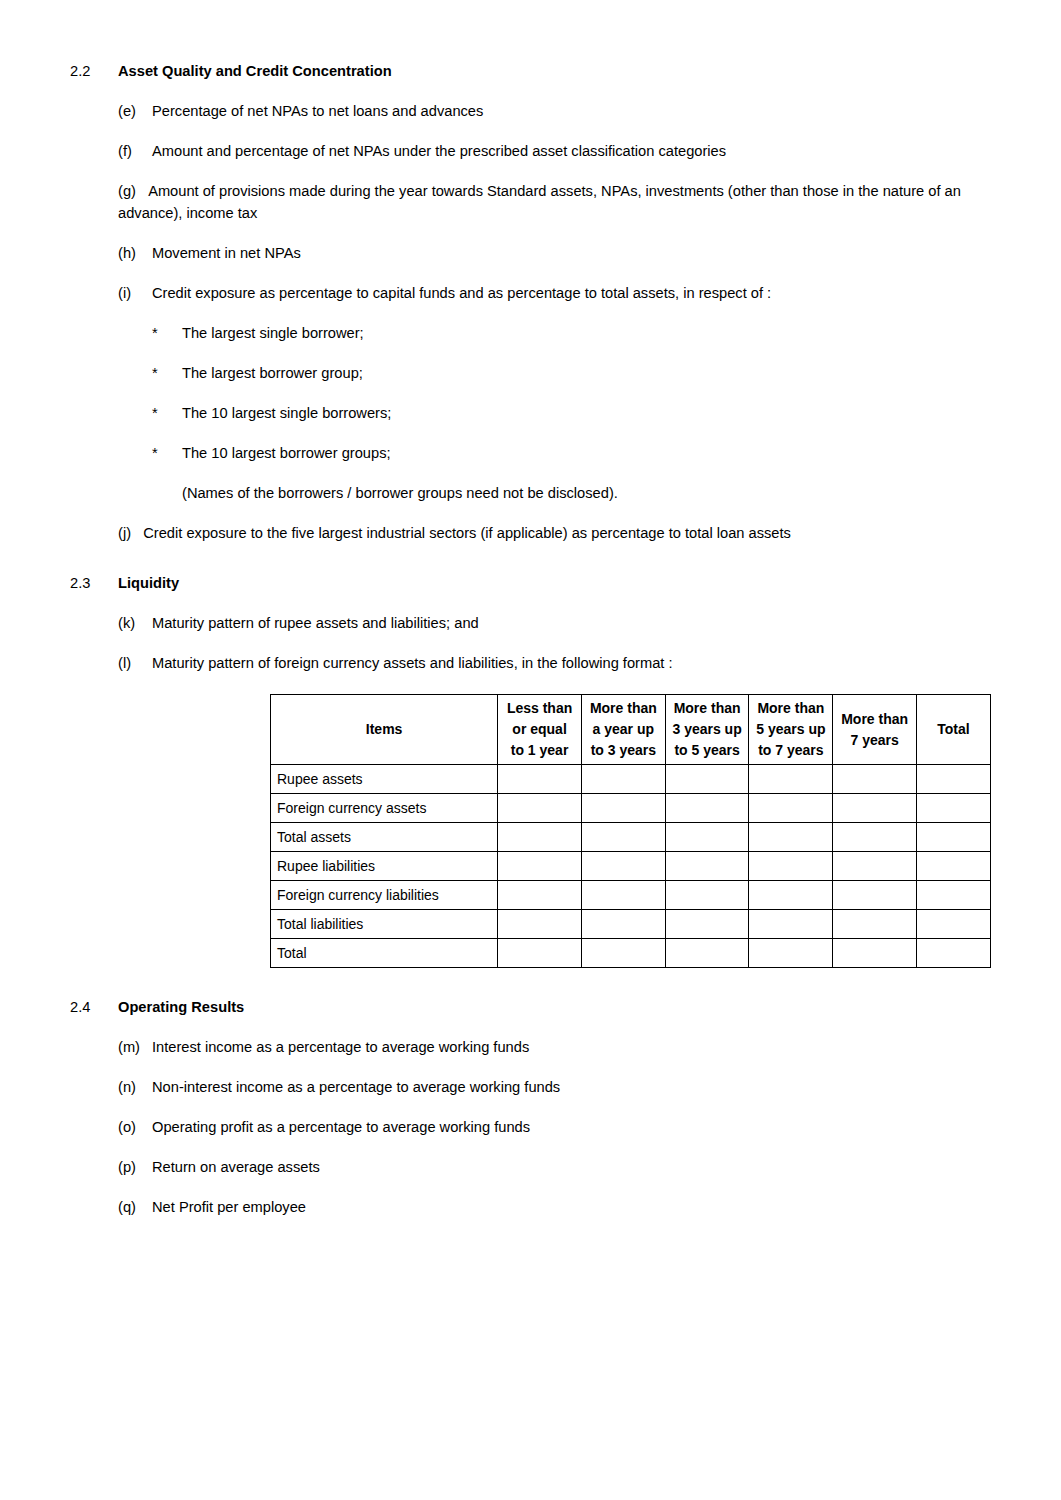2.2
Asset Quality and Credit Concentration
(e)
Percentage of net NPAs to net loans and advances
(f)
Amount and percentage of net NPAs under the prescribed asset classification categories
(g) Amount of provisions made during the year towards Standard assets, NPAs, investments (other than those in the nature of an advance), income tax
(h)
Movement in net NPAs
(i)
Credit exposure as percentage to capital funds and as percentage to total assets, in respect of :
*
The largest single borrower;
*
The largest borrower group;
*
The 10 largest single borrowers;
*
The 10 largest borrower groups;
(Names of the borrowers / borrower groups need not be disclosed).
(j) Credit exposure to the five largest industrial sectors (if applicable) as percentage to total loan assets
2.3
Liquidity
(k)
Maturity pattern of rupee assets and liabilities; and
(l)
Maturity pattern of foreign currency assets and liabilities, in the following format :
| Items | Less than or equal to 1 year | More than a year up to 3 years | More than 3 years up to 5 years | More than 5 years up to 7 years | More than 7 years | Total |
| --- | --- | --- | --- | --- | --- | --- |
| Rupee assets | | | | | | |
| Foreign currency assets | | | | | | |
| Total assets | | | | | | |
| Rupee liabilities | | | | | | |
| Foreign currency liabilities | | | | | | |
| Total liabilities | | | | | | |
| Total | | | | | | |
2.4
Operating Results
(m)
Interest income as a percentage to average working funds
(n)
Non-interest income as a percentage to average working funds
(o)
Operating profit as a percentage to average working funds
(p)
Return on average assets
(q)
Net Profit per employee